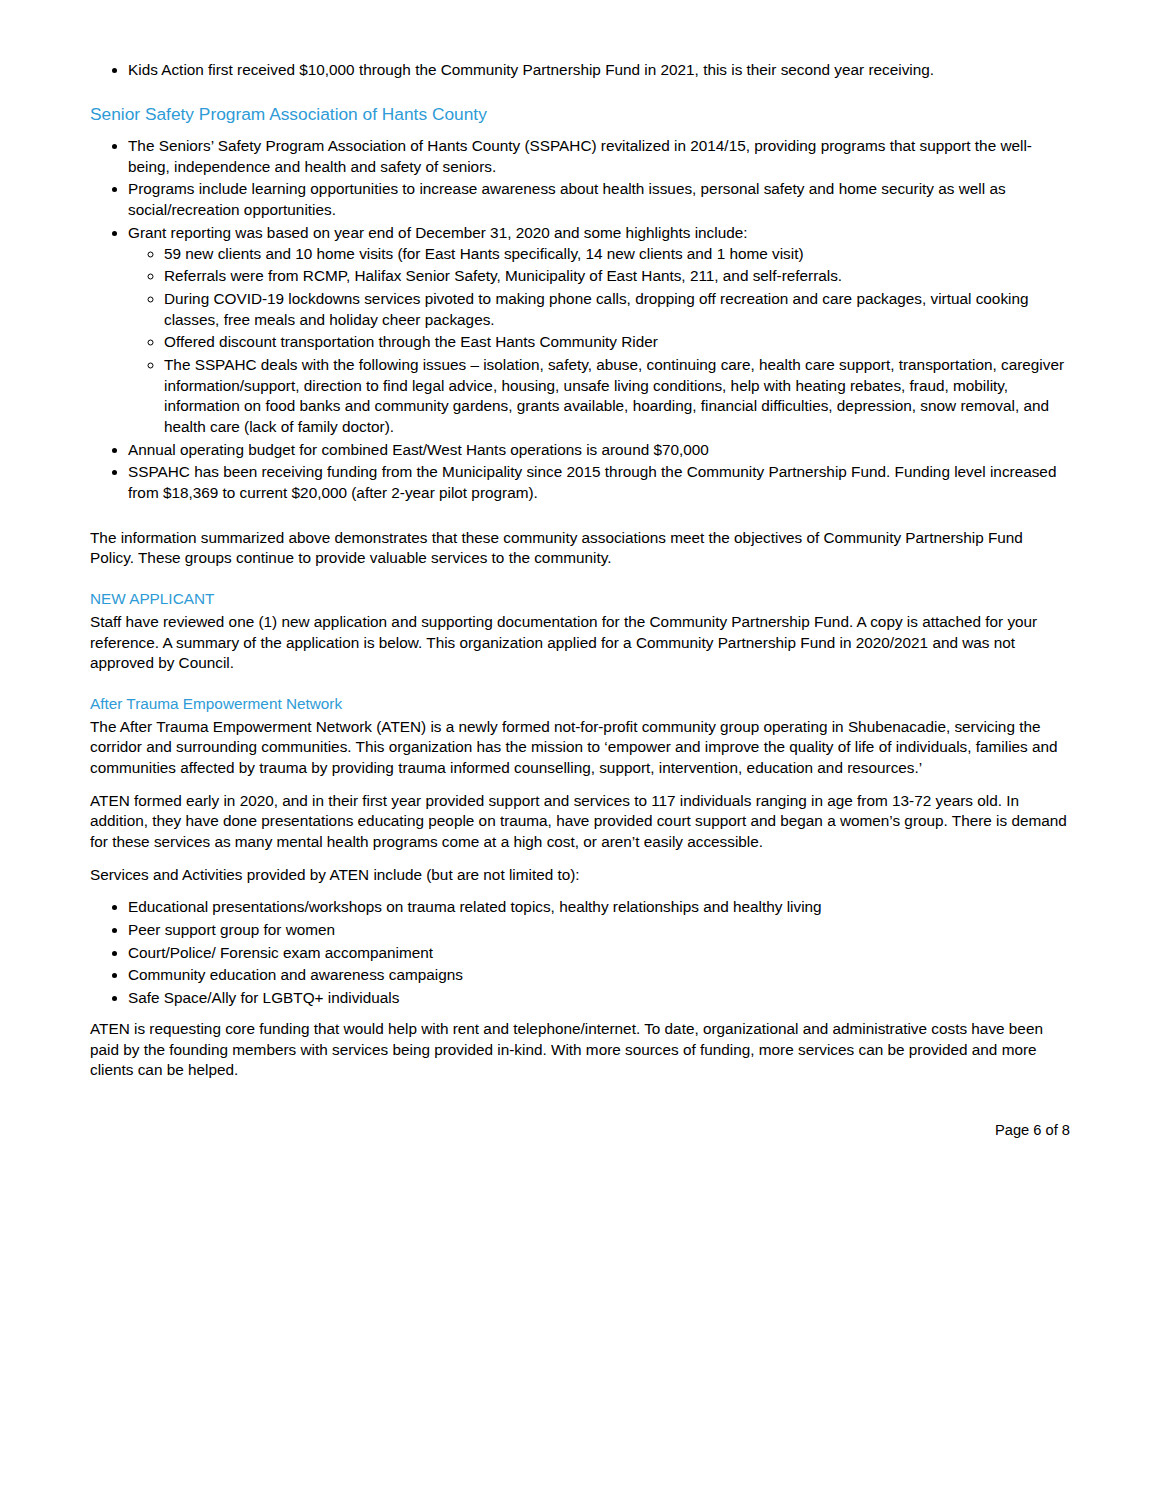Kids Action first received $10,000 through the Community Partnership Fund in 2021, this is their second year receiving.
Senior Safety Program Association of Hants County
The Seniors’ Safety Program Association of Hants County (SSPAHC) revitalized in 2014/15, providing programs that support the well-being, independence and health and safety of seniors.
Programs include learning opportunities to increase awareness about health issues, personal safety and home security as well as social/recreation opportunities.
Grant reporting was based on year end of December 31, 2020 and some highlights include:
59 new clients and 10 home visits (for East Hants specifically, 14 new clients and 1 home visit)
Referrals were from RCMP, Halifax Senior Safety, Municipality of East Hants, 211, and self-referrals.
During COVID-19 lockdowns services pivoted to making phone calls, dropping off recreation and care packages, virtual cooking classes, free meals and holiday cheer packages.
Offered discount transportation through the East Hants Community Rider
The SSPAHC deals with the following issues – isolation, safety, abuse, continuing care, health care support, transportation, caregiver information/support, direction to find legal advice, housing, unsafe living conditions, help with heating rebates, fraud, mobility, information on food banks and community gardens, grants available, hoarding, financial difficulties, depression, snow removal, and health care (lack of family doctor).
Annual operating budget for combined East/West Hants operations is around $70,000
SSPAHC has been receiving funding from the Municipality since 2015 through the Community Partnership Fund. Funding level increased from $18,369 to current $20,000 (after 2-year pilot program).
The information summarized above demonstrates that these community associations meet the objectives of Community Partnership Fund Policy. These groups continue to provide valuable services to the community.
NEW APPLICANT
Staff have reviewed one (1) new application and supporting documentation for the Community Partnership Fund. A copy is attached for your reference. A summary of the application is below. This organization applied for a Community Partnership Fund in 2020/2021 and was not approved by Council.
After Trauma Empowerment Network
The After Trauma Empowerment Network (ATEN) is a newly formed not-for-profit community group operating in Shubenacadie, servicing the corridor and surrounding communities. This organization has the mission to ‘empower and improve the quality of life of individuals, families and communities affected by trauma by providing trauma informed counselling, support, intervention, education and resources.’
ATEN formed early in 2020, and in their first year provided support and services to 117 individuals ranging in age from 13-72 years old. In addition, they have done presentations educating people on trauma, have provided court support and began a women’s group. There is demand for these services as many mental health programs come at a high cost, or aren’t easily accessible.
Services and Activities provided by ATEN include (but are not limited to):
Educational presentations/workshops on trauma related topics, healthy relationships and healthy living
Peer support group for women
Court/Police/ Forensic exam accompaniment
Community education and awareness campaigns
Safe Space/Ally for LGBTQ+ individuals
ATEN is requesting core funding that would help with rent and telephone/internet. To date, organizational and administrative costs have been paid by the founding members with services being provided in-kind. With more sources of funding, more services can be provided and more clients can be helped.
Page 6 of 8